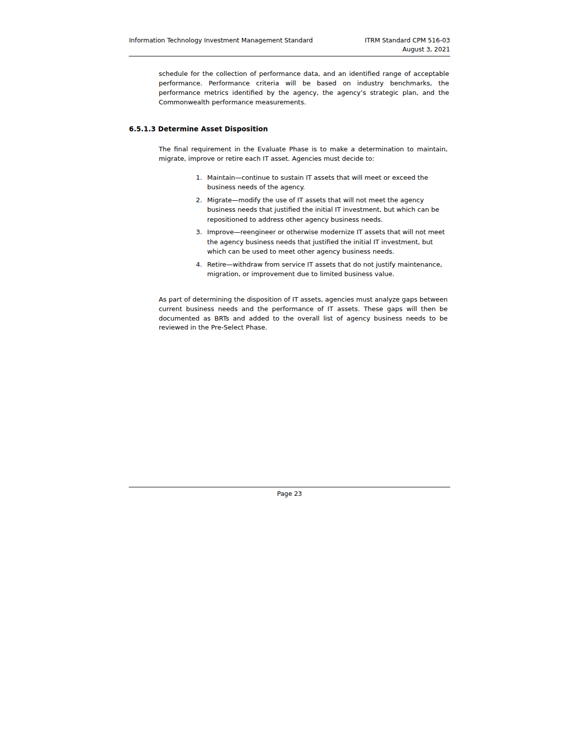Information Technology Investment Management Standard
ITRM Standard CPM 516-03
August 3, 2021
schedule for the collection of performance data, and an identified range of acceptable performance. Performance criteria will be based on industry benchmarks, the performance metrics identified by the agency, the agency’s strategic plan, and the Commonwealth performance measurements.
6.5.1.3 Determine Asset Disposition
The final requirement in the Evaluate Phase is to make a determination to maintain, migrate, improve or retire each IT asset. Agencies must decide to:
Maintain—continue to sustain IT assets that will meet or exceed the business needs of the agency.
Migrate—modify the use of IT assets that will not meet the agency business needs that justified the initial IT investment, but which can be repositioned to address other agency business needs.
Improve—reengineer or otherwise modernize IT assets that will not meet the agency business needs that justified the initial IT investment, but which can be used to meet other agency business needs.
Retire—withdraw from service IT assets that do not justify maintenance, migration, or improvement due to limited business value.
As part of determining the disposition of IT assets, agencies must analyze gaps between current business needs and the performance of IT assets. These gaps will then be documented as BRTs and added to the overall list of agency business needs to be reviewed in the Pre-Select Phase.
Page 23